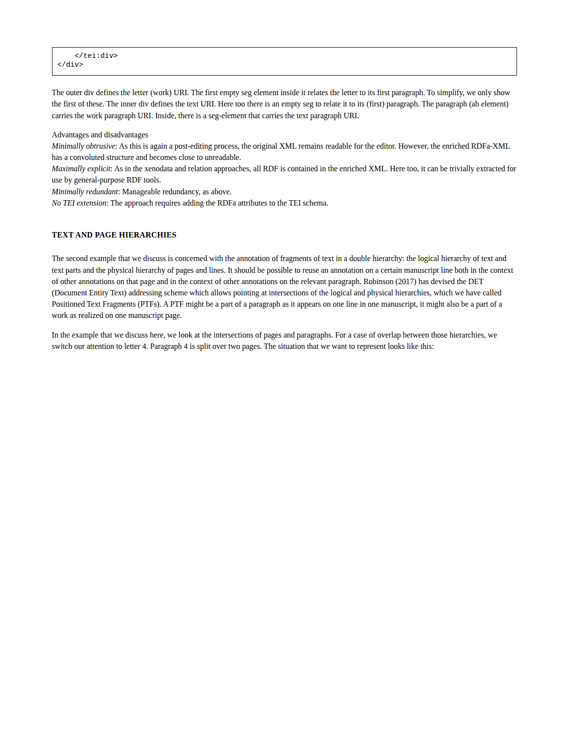</tei:div>
</div>
The outer div defines the letter (work) URI. The first empty seg element inside it relates the letter to its first paragraph. To simplify, we only show the first of these. The inner div defines the text URI. Here too there is an empty seg to relate it to its (first) paragraph. The paragraph (ab element) carries the work paragraph URI. Inside, there is a seg-element that carries the text paragraph URI.
Advantages and disadvantages
Minimally obtrusive: As this is again a post-editing process, the original XML remains readable for the editor. However, the enriched RDFa-XML has a convoluted structure and becomes close to unreadable.
Maximally explicit: As in the xenodata and relation approaches, all RDF is contained in the enriched XML. Here too, it can be trivially extracted for use by general-purpose RDF tools.
Minimally redundant: Manageable redundancy, as above.
No TEI extension: The approach requires adding the RDFa attributes to the TEI schema.
TEXT AND PAGE HIERARCHIES
The second example that we discuss is concerned with the annotation of fragments of text in a double hierarchy: the logical hierarchy of text and text parts and the physical hierarchy of pages and lines. It should be possible to reuse an annotation on a certain manuscript line both in the context of other annotations on that page and in the context of other annotations on the relevant paragraph. Robinson (2017) has devised the DET (Document Entity Text) addressing scheme which allows pointing at intersections of the logical and physical hierarchies, which we have called Positioned Text Fragments (PTFs). A PTF might be a part of a paragraph as it appears on one line in one manuscript, it might also be a part of a work as realized on one manuscript page.
In the example that we discuss here, we look at the intersections of pages and paragraphs. For a case of overlap between those hierarchies, we switch our attention to letter 4. Paragraph 4 is split over two pages. The situation that we want to represent looks like this: